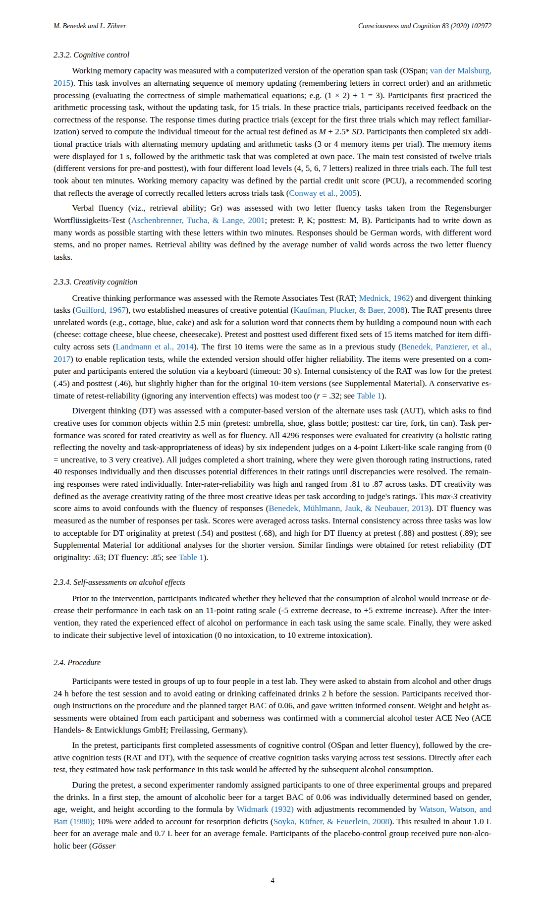M. Benedek and L. Zöhrer Consciousness and Cognition 83 (2020) 102972
2.3.2. Cognitive control
Working memory capacity was measured with a computerized version of the operation span task (OSpan; van der Malsburg, 2015). This task involves an alternating sequence of memory updating (remembering letters in correct order) and an arithmetic processing (evaluating the correctness of simple mathematical equations; e.g. (1 × 2) + 1 = 3). Participants first practiced the arithmetic processing task, without the updating task, for 15 trials. In these practice trials, participants received feedback on the correctness of the response. The response times during practice trials (except for the first three trials which may reflect familiarization) served to compute the individual timeout for the actual test defined as M + 2.5* SD. Participants then completed six additional practice trials with alternating memory updating and arithmetic tasks (3 or 4 memory items per trial). The memory items were displayed for 1 s, followed by the arithmetic task that was completed at own pace. The main test consisted of twelve trials (different versions for pre-and posttest), with four different load levels (4, 5, 6, 7 letters) realized in three trials each. The full test took about ten minutes. Working memory capacity was defined by the partial credit unit score (PCU), a recommended scoring that reflects the average of correctly recalled letters across trials task (Conway et al., 2005).
Verbal fluency (viz., retrieval ability; Gr) was assessed with two letter fluency tasks taken from the Regensburger Wortflüssigkeits-Test (Aschenbrenner, Tucha, & Lange, 2001; pretest: P, K; posttest: M, B). Participants had to write down as many words as possible starting with these letters within two minutes. Responses should be German words, with different word stems, and no proper names. Retrieval ability was defined by the average number of valid words across the two letter fluency tasks.
2.3.3. Creativity cognition
Creative thinking performance was assessed with the Remote Associates Test (RAT; Mednick, 1962) and divergent thinking tasks (Guilford, 1967), two established measures of creative potential (Kaufman, Plucker, & Baer, 2008). The RAT presents three unrelated words (e.g., cottage, blue, cake) and ask for a solution word that connects them by building a compound noun with each (cheese: cottage cheese, blue cheese, cheesecake). Pretest and posttest used different fixed sets of 15 items matched for item difficulty across sets (Landmann et al., 2014). The first 10 items were the same as in a previous study (Benedek, Panzierer, et al., 2017) to enable replication tests, while the extended version should offer higher reliability. The items were presented on a computer and participants entered the solution via a keyboard (timeout: 30 s). Internal consistency of the RAT was low for the pretest (.45) and posttest (.46), but slightly higher than for the original 10-item versions (see Supplemental Material). A conservative estimate of retest-reliability (ignoring any intervention effects) was modest too (r = .32; see Table 1).
Divergent thinking (DT) was assessed with a computer-based version of the alternate uses task (AUT), which asks to find creative uses for common objects within 2.5 min (pretest: umbrella, shoe, glass bottle; posttest: car tire, fork, tin can). Task performance was scored for rated creativity as well as for fluency. All 4296 responses were evaluated for creativity (a holistic rating reflecting the novelty and task-appropriateness of ideas) by six independent judges on a 4-point Likert-like scale ranging from (0 = uncreative, to 3 very creative). All judges completed a short training, where they were given thorough rating instructions, rated 40 responses individually and then discusses potential differences in their ratings until discrepancies were resolved. The remaining responses were rated individually. Inter-rater-reliability was high and ranged from .81 to .87 across tasks. DT creativity was defined as the average creativity rating of the three most creative ideas per task according to judge's ratings. This max-3 creativity score aims to avoid confounds with the fluency of responses (Benedek, Mühlmann, Jauk, & Neubauer, 2013). DT fluency was measured as the number of responses per task. Scores were averaged across tasks. Internal consistency across three tasks was low to acceptable for DT originality at pretest (.54) and posttest (.68), and high for DT fluency at pretest (.88) and posttest (.89); see Supplemental Material for additional analyses for the shorter version. Similar findings were obtained for retest reliability (DT originality: .63; DT fluency: .85; see Table 1).
2.3.4. Self-assessments on alcohol effects
Prior to the intervention, participants indicated whether they believed that the consumption of alcohol would increase or decrease their performance in each task on an 11-point rating scale (-5 extreme decrease, to +5 extreme increase). After the intervention, they rated the experienced effect of alcohol on performance in each task using the same scale. Finally, they were asked to indicate their subjective level of intoxication (0 no intoxication, to 10 extreme intoxication).
2.4. Procedure
Participants were tested in groups of up to four people in a test lab. They were asked to abstain from alcohol and other drugs 24 h before the test session and to avoid eating or drinking caffeinated drinks 2 h before the session. Participants received thorough instructions on the procedure and the planned target BAC of 0.06, and gave written informed consent. Weight and height assessments were obtained from each participant and soberness was confirmed with a commercial alcohol tester ACE Neo (ACE Handels- & Entwicklungs GmbH; Freilassing, Germany).
In the pretest, participants first completed assessments of cognitive control (OSpan and letter fluency), followed by the creative cognition tests (RAT and DT), with the sequence of creative cognition tasks varying across test sessions. Directly after each test, they estimated how task performance in this task would be affected by the subsequent alcohol consumption.
During the pretest, a second experimenter randomly assigned participants to one of three experimental groups and prepared the drinks. In a first step, the amount of alcoholic beer for a target BAC of 0.06 was individually determined based on gender, age, weight, and height according to the formula by Widmark (1932) with adjustments recommended by Watson, Watson, and Batt (1980); 10% were added to account for resorption deficits (Soyka, Küfner, & Feuerlein, 2008). This resulted in about 1.0 L beer for an average male and 0.7 L beer for an average female. Participants of the placebo-control group received pure non-alcoholic beer (Gösser
4